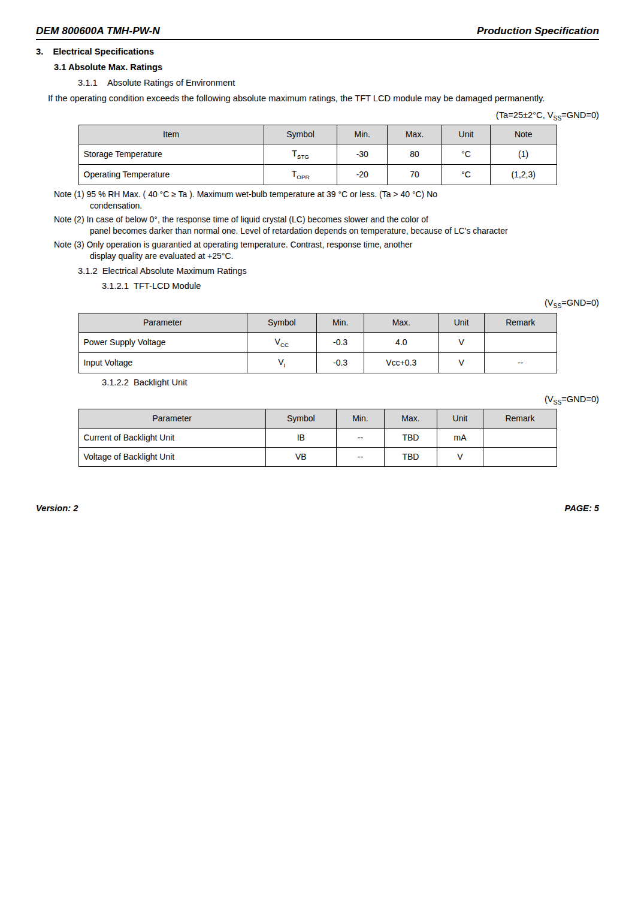DEM 800600A TMH-PW-N Production Specification
3. Electrical Specifications
3.1 Absolute Max. Ratings
3.1.1 Absolute Ratings of Environment
If the operating condition exceeds the following absolute maximum ratings, the TFT LCD module may be damaged permanently.
(Ta=25±2°C, VSS=GND=0)
| Item | Symbol | Min. | Max. | Unit | Note |
| --- | --- | --- | --- | --- | --- |
| Storage Temperature | T STG | -30 | 80 | °C | (1) |
| Operating Temperature | T OPR | -20 | 70 | °C | (1,2,3) |
Note (1) 95 % RH Max. ( 40 °C ≥ Ta ). Maximum wet-bulb temperature at 39 °C or less. (Ta > 40 °C) No condensation.
Note (2) In case of below 0°, the response time of liquid crystal (LC) becomes slower and the color of panel becomes darker than normal one. Level of retardation depends on temperature, because of LC's character
Note (3) Only operation is guarantied at operating temperature. Contrast, response time, another display quality are evaluated at +25°C.
3.1.2 Electrical Absolute Maximum Ratings
3.1.2.1 TFT-LCD Module
(VSS=GND=0)
| Parameter | Symbol | Min. | Max. | Unit | Remark |
| --- | --- | --- | --- | --- | --- |
| Power Supply Voltage | V CC | -0.3 | 4.0 | V | |
| Input Voltage | V I | -0.3 | Vcc+0.3 | V | -- |
3.1.2.2 Backlight Unit
(VSS=GND=0)
| Parameter | Symbol | Min. | Max. | Unit | Remark |
| --- | --- | --- | --- | --- | --- |
| Current of Backlight Unit | IB | -- | TBD | mA | |
| Voltage of Backlight Unit | VB | -- | TBD | V | |
Version: 2 PAGE: 5